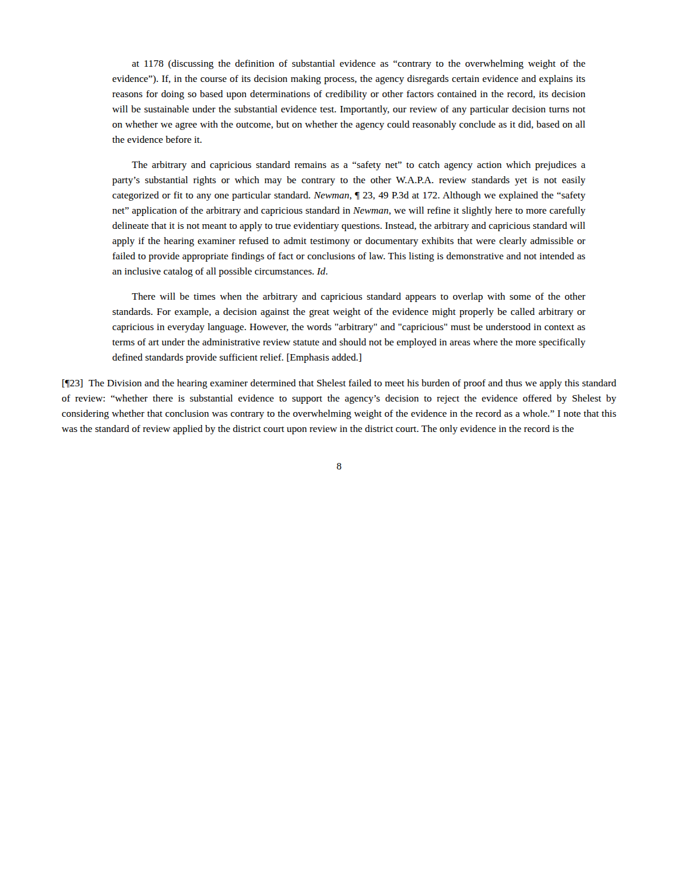at 1178 (discussing the definition of substantial evidence as “contrary to the overwhelming weight of the evidence”). If, in the course of its decision making process, the agency disregards certain evidence and explains its reasons for doing so based upon determinations of credibility or other factors contained in the record, its decision will be sustainable under the substantial evidence test. Importantly, our review of any particular decision turns not on whether we agree with the outcome, but on whether the agency could reasonably conclude as it did, based on all the evidence before it.
The arbitrary and capricious standard remains as a “safety net” to catch agency action which prejudices a party’s substantial rights or which may be contrary to the other W.A.P.A. review standards yet is not easily categorized or fit to any one particular standard. Newman, ¶ 23, 49 P.3d at 172. Although we explained the “safety net” application of the arbitrary and capricious standard in Newman, we will refine it slightly here to more carefully delineate that it is not meant to apply to true evidentiary questions. Instead, the arbitrary and capricious standard will apply if the hearing examiner refused to admit testimony or documentary exhibits that were clearly admissible or failed to provide appropriate findings of fact or conclusions of law. This listing is demonstrative and not intended as an inclusive catalog of all possible circumstances. Id.
There will be times when the arbitrary and capricious standard appears to overlap with some of the other standards. For example, a decision against the great weight of the evidence might properly be called arbitrary or capricious in everyday language. However, the words "arbitrary" and "capricious" must be understood in context as terms of art under the administrative review statute and should not be employed in areas where the more specifically defined standards provide sufficient relief. [Emphasis added.]
[¶23] The Division and the hearing examiner determined that Shelest failed to meet his burden of proof and thus we apply this standard of review: “whether there is substantial evidence to support the agency’s decision to reject the evidence offered by Shelest by considering whether that conclusion was contrary to the overwhelming weight of the evidence in the record as a whole.” I note that this was the standard of review applied by the district court upon review in the district court. The only evidence in the record is the
8